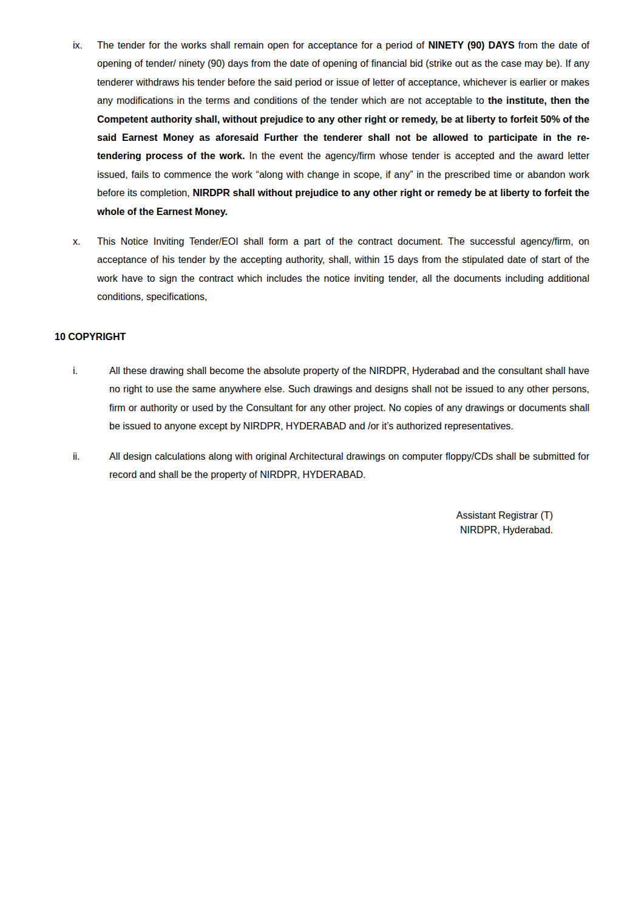ix. The tender for the works shall remain open for acceptance for a period of NINETY (90) DAYS from the date of opening of tender/ ninety (90) days from the date of opening of financial bid (strike out as the case may be). If any tenderer withdraws his tender before the said period or issue of letter of acceptance, whichever is earlier or makes any modifications in the terms and conditions of the tender which are not acceptable to the institute, then the Competent authority shall, without prejudice to any other right or remedy, be at liberty to forfeit 50% of the said Earnest Money as aforesaid Further the tenderer shall not be allowed to participate in the re-tendering process of the work. In the event the agency/firm whose tender is accepted and the award letter issued, fails to commence the work “along with change in scope, if any” in the prescribed time or abandon work before its completion, NIRDPR shall without prejudice to any other right or remedy be at liberty to forfeit the whole of the Earnest Money.
x. This Notice Inviting Tender/EOI shall form a part of the contract document. The successful agency/firm, on acceptance of his tender by the accepting authority, shall, within 15 days from the stipulated date of start of the work have to sign the contract which includes the notice inviting tender, all the documents including additional conditions, specifications,
10 COPYRIGHT
i. All these drawing shall become the absolute property of the NIRDPR, Hyderabad and the consultant shall have no right to use the same anywhere else. Such drawings and designs shall not be issued to any other persons, firm or authority or used by the Consultant for any other project. No copies of any drawings or documents shall be issued to anyone except by NIRDPR, HYDERABAD and /or it’s authorized representatives.
ii. All design calculations along with original Architectural drawings on computer floppy/CDs shall be submitted for record and shall be the property of NIRDPR, HYDERABAD.
Assistant Registrar (T)
NIRDPR, Hyderabad.